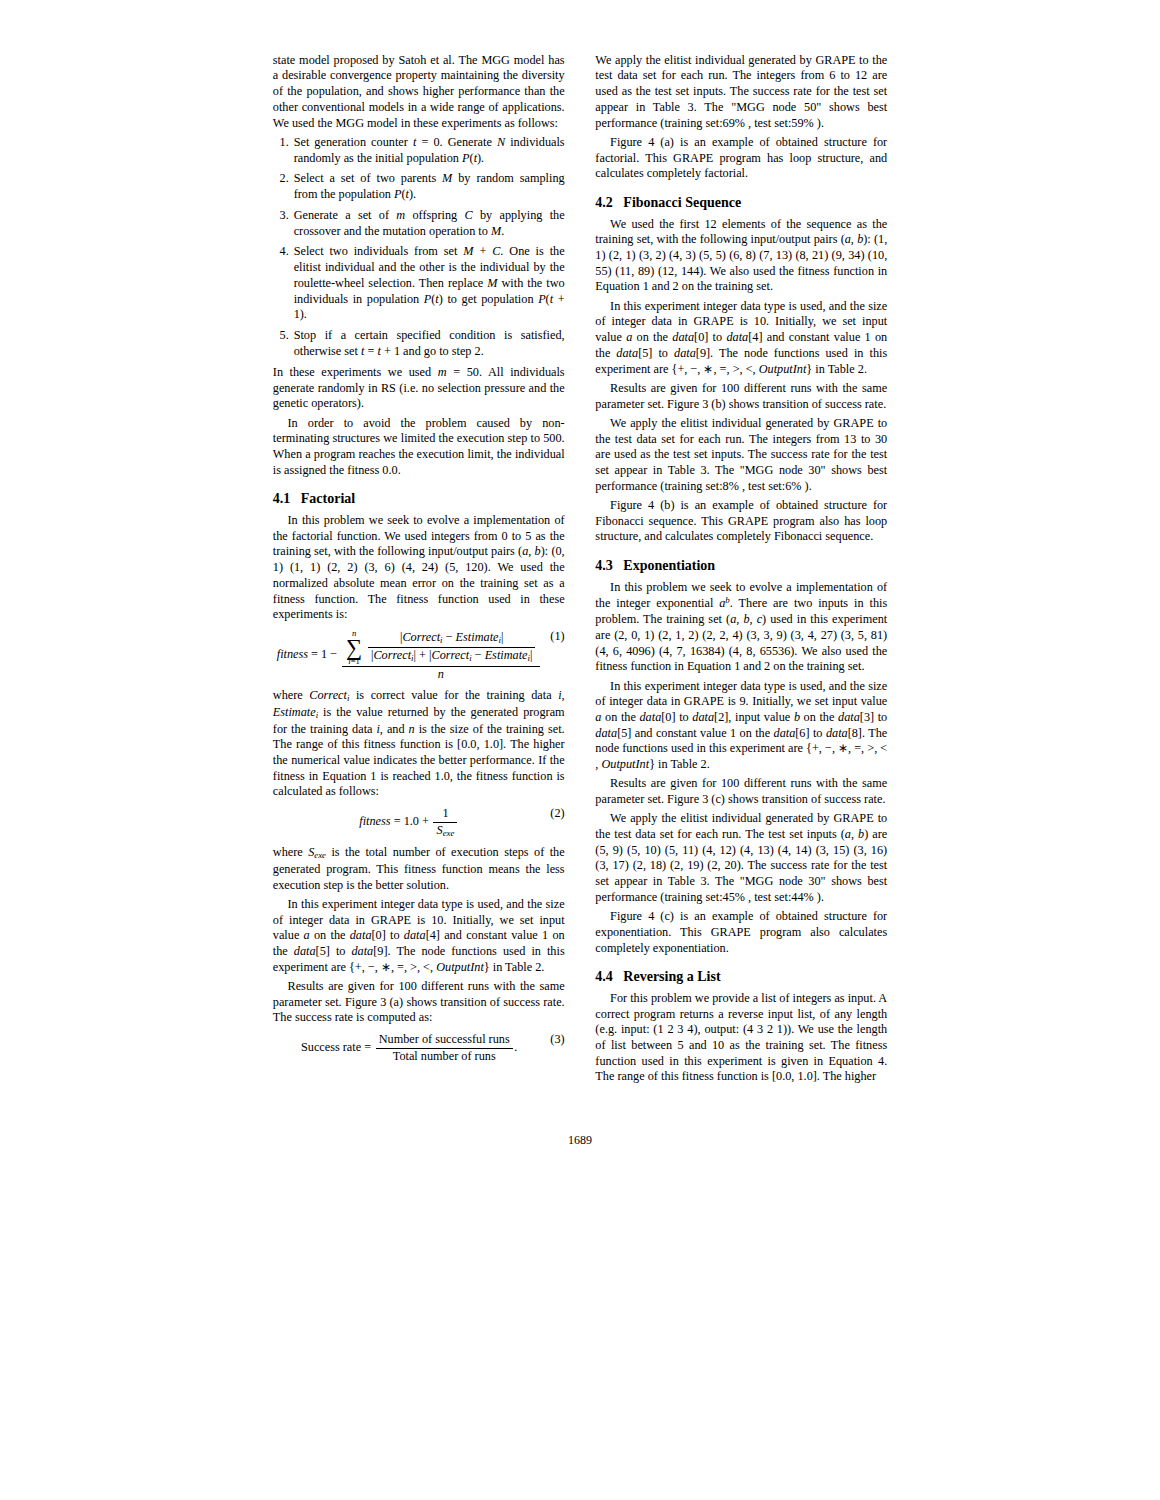state model proposed by Satoh et al. The MGG model has a desirable convergence property maintaining the diversity of the population, and shows higher performance than the other conventional models in a wide range of applications. We used the MGG model in these experiments as follows:
Set generation counter t = 0. Generate N individuals randomly as the initial population P(t).
Select a set of two parents M by random sampling from the population P(t).
Generate a set of m offspring C by applying the crossover and the mutation operation to M.
Select two individuals from set M + C. One is the elitist individual and the other is the individual by the roulette-wheel selection. Then replace M with the two individuals in population P(t) to get population P(t + 1).
Stop if a certain specified condition is satisfied, otherwise set t = t + 1 and go to step 2.
In these experiments we used m = 50. All individuals generate randomly in RS (i.e. no selection pressure and the genetic operators).
In order to avoid the problem caused by non-terminating structures we limited the execution step to 500. When a program reaches the execution limit, the individual is assigned the fitness 0.0.
4.1 Factorial
In this problem we seek to evolve a implementation of the factorial function. We used integers from 0 to 5 as the training set, with the following input/output pairs (a, b): (0, 1) (1, 1) (2, 2) (3, 6) (4, 24) (5, 120). We used the normalized absolute mean error on the training set as a fitness function. The fitness function used in these experiments is:
(1)
fitness = 1 − n∑i=1 |Correcti − Estimatei| |Correcti| + |Correcti − Estimatei| n
where Correcti is correct value for the training data i, Estimatei is the value returned by the generated program for the training data i, and n is the size of the training set. The range of this fitness function is [0.0, 1.0]. The higher the numerical value indicates the better performance. If the fitness in Equation 1 is reached 1.0, the fitness function is calculated as follows:
(2)
fitness = 1.0 + 1 Sexe
where Sexe is the total number of execution steps of the generated program. This fitness function means the less execution step is the better solution.
In this experiment integer data type is used, and the size of integer data in GRAPE is 10. Initially, we set input value a on the data[0] to data[4] and constant value 1 on the data[5] to data[9]. The node functions used in this experiment are {+, −, ∗, =, >, <, OutputInt} in Table 2.
Results are given for 100 different runs with the same parameter set. Figure 3 (a) shows transition of success rate. The success rate is computed as:
(3)
Success rate = Number of successful runs Total number of runs .
We apply the elitist individual generated by GRAPE to the test data set for each run. The integers from 6 to 12 are used as the test set inputs. The success rate for the test set appear in Table 3. The "MGG node 50" shows best performance (training set:69% , test set:59% ).
Figure 4 (a) is an example of obtained structure for factorial. This GRAPE program has loop structure, and calculates completely factorial.
4.2 Fibonacci Sequence
We used the first 12 elements of the sequence as the training set, with the following input/output pairs (a, b): (1, 1) (2, 1) (3, 2) (4, 3) (5, 5) (6, 8) (7, 13) (8, 21) (9, 34) (10, 55) (11, 89) (12, 144). We also used the fitness function in Equation 1 and 2 on the training set.
In this experiment integer data type is used, and the size of integer data in GRAPE is 10. Initially, we set input value a on the data[0] to data[4] and constant value 1 on the data[5] to data[9]. The node functions used in this experiment are {+, −, ∗, =, >, <, OutputInt} in Table 2.
Results are given for 100 different runs with the same parameter set. Figure 3 (b) shows transition of success rate.
We apply the elitist individual generated by GRAPE to the test data set for each run. The integers from 13 to 30 are used as the test set inputs. The success rate for the test set appear in Table 3. The "MGG node 30" shows best performance (training set:8% , test set:6% ).
Figure 4 (b) is an example of obtained structure for Fibonacci sequence. This GRAPE program also has loop structure, and calculates completely Fibonacci sequence.
4.3 Exponentiation
In this problem we seek to evolve a implementation of the integer exponential ab. There are two inputs in this problem. The training set (a, b, c) used in this experiment are (2, 0, 1) (2, 1, 2) (2, 2, 4) (3, 3, 9) (3, 4, 27) (3, 5, 81) (4, 6, 4096) (4, 7, 16384) (4, 8, 65536). We also used the fitness function in Equation 1 and 2 on the training set.
In this experiment integer data type is used, and the size of integer data in GRAPE is 9. Initially, we set input value a on the data[0] to data[2], input value b on the data[3] to data[5] and constant value 1 on the data[6] to data[8]. The node functions used in this experiment are {+, −, ∗, =, >, < , OutputInt} in Table 2.
Results are given for 100 different runs with the same parameter set. Figure 3 (c) shows transition of success rate.
We apply the elitist individual generated by GRAPE to the test data set for each run. The test set inputs (a, b) are (5, 9) (5, 10) (5, 11) (4, 12) (4, 13) (4, 14) (3, 15) (3, 16) (3, 17) (2, 18) (2, 19) (2, 20). The success rate for the test set appear in Table 3. The "MGG node 30" shows best performance (training set:45% , test set:44% ).
Figure 4 (c) is an example of obtained structure for exponentiation. This GRAPE program also calculates completely exponentiation.
4.4 Reversing a List
For this problem we provide a list of integers as input. A correct program returns a reverse input list, of any length (e.g. input: (1 2 3 4), output: (4 3 2 1)). We use the length of list between 5 and 10 as the training set. The fitness function used in this experiment is given in Equation 4. The range of this fitness function is [0.0, 1.0]. The higher
1689